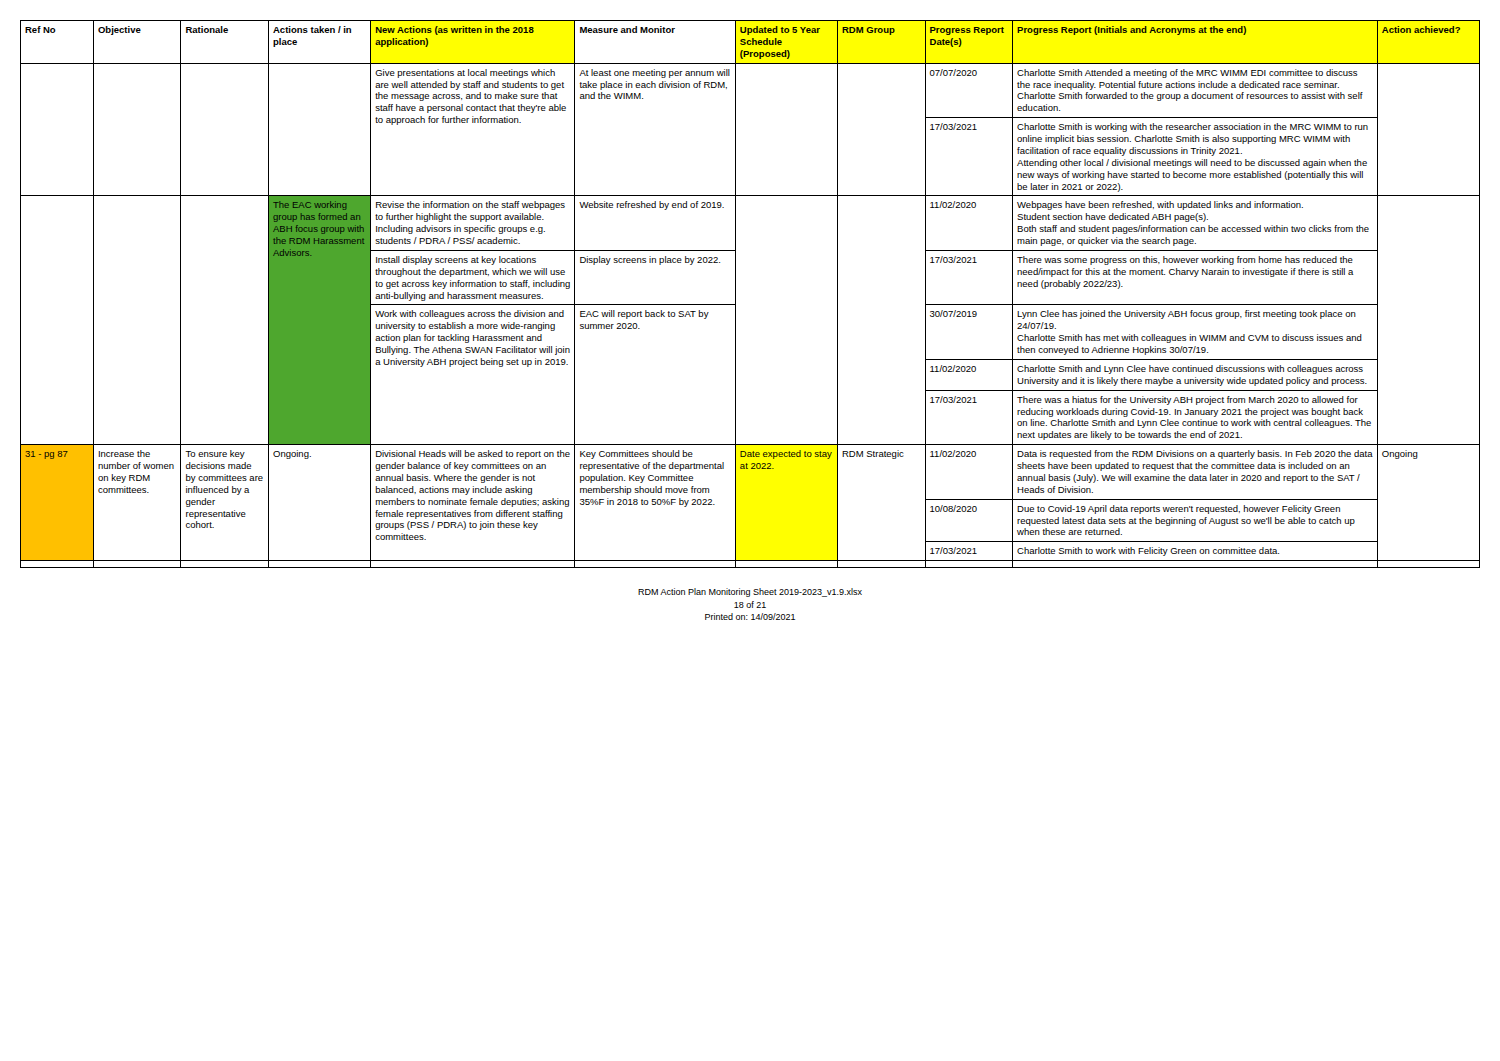| Ref No | Objective | Rationale | Actions taken / in place | New Actions (as written in the 2018 application) | Measure and Monitor | Updated to 5 Year Schedule (Proposed) | RDM Group | Progress Report Date(s) | Progress Report (Initials and Acronyms at the end) | Action achieved? |
| --- | --- | --- | --- | --- | --- | --- | --- | --- | --- | --- |
| | | | | Give presentations at local meetings which are well attended by staff and students to get the message across, and to make sure that staff have a personal contact that they're able to approach for further information. | At least one meeting per annum will take place in each division of RDM, and the WIMM. | | | 07/07/2020 | Charlotte Smith Attended a meeting of the MRC WIMM EDI committee to discuss the race inequality. Potential future actions include a dedicated race seminar. Charlotte Smith forwarded to the group a document of resources to assist with self education. | |
| 17/03/2021 | Charlotte Smith is working with the researcher association in the MRC WIMM to run online implicit bias session. Charlotte Smith is also supporting MRC WIMM with facilitation of race equality discussions in Trinity 2021. Attending other local / divisional meetings will need to be discussed again when the new ways of working have started to become more established (potentially this will be later in 2021 or 2022). |
| | | | The EAC working group has formed an ABH focus group with the RDM Harassment Advisors. | Revise the information on the staff webpages to further highlight the support available. Including advisors in specific groups e.g. students / PDRA / PSS/ academic. | Website refreshed by end of 2019. | | | 11/02/2020 | Webpages have been refreshed, with updated links and information. Student section have dedicated ABH page(s). Both staff and student pages/information can be accessed within two clicks from the main page, or quicker via the search page. | |
| Install display screens at key locations throughout the department, which we will use to get across key information to staff, including anti-bullying and harassment measures. | Display screens in place by 2022. | 17/03/2021 | There was some progress on this, however working from home has reduced the need/impact for this at the moment. Charvy Narain to investigate if there is still a need (probably 2022/23). |
| Work with colleagues across the division and university to establish a more wide-ranging action plan for tackling Harassment and Bullying. The Athena SWAN Facilitator will join a University ABH project being set up in 2019. | EAC will report back to SAT by summer 2020. | 30/07/2019 | Lynn Clee has joined the University ABH focus group, first meeting took place on 24/07/19. Charlotte Smith has met with colleagues in WIMM and CVM to discuss issues and then conveyed to Adrienne Hopkins 30/07/19. |
| 11/02/2020 | Charlotte Smith and Lynn Clee have continued discussions with colleagues across University and it is likely there maybe a university wide updated policy and process. |
| 17/03/2021 | There was a hiatus for the University ABH project from March 2020 to allowed for reducing workloads during Covid-19. In January 2021 the project was bought back on line. Charlotte Smith and Lynn Clee continue to work with central colleagues. The next updates are likely to be towards the end of 2021. |
| 31 - pg 87 | Increase the number of women on key RDM committees. | To ensure key decisions made by committees are influenced by a gender representative cohort. | Ongoing. | Divisional Heads will be asked to report on the gender balance of key committees on an annual basis. Where the gender is not balanced, actions may include asking members to nominate female deputies; asking female representatives from different staffing groups (PSS / PDRA) to join these key committees. | Key Committees should be representative of the departmental population. Key Committee membership should move from 35%F in 2018 to 50%F by 2022. | Date expected to stay at 2022. | RDM Strategic | 11/02/2020 | Data is requested from the RDM Divisions on a quarterly basis. In Feb 2020 the data sheets have been updated to request that the committee data is included on an annual basis (July). We will examine the data later in 2020 and report to the SAT / Heads of Division. | Ongoing |
| 10/08/2020 | Due to Covid-19 April data reports weren't requested, however Felicity Green requested latest data sets at the beginning of August so we'll be able to catch up when these are returned. |
| 17/03/2021 | Charlotte Smith to work with Felicity Green on committee data. |
RDM Action Plan Monitoring Sheet 2019-2023_v1.9.xlsx
18 of 21
Printed on: 14/09/2021